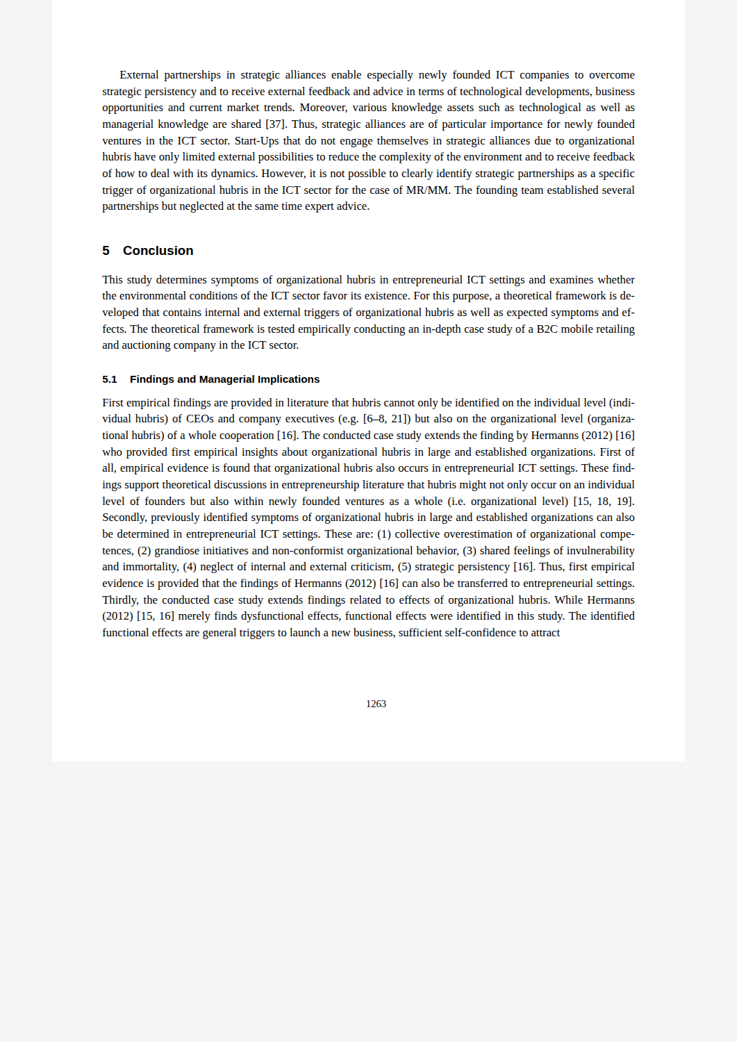External partnerships in strategic alliances enable especially newly founded ICT companies to overcome strategic persistency and to receive external feedback and advice in terms of technological developments, business opportunities and current market trends. Moreover, various knowledge assets such as technological as well as managerial knowledge are shared [37]. Thus, strategic alliances are of particular importance for newly founded ventures in the ICT sector. Start-Ups that do not engage themselves in strategic alliances due to organizational hubris have only limited external possibilities to reduce the complexity of the environment and to receive feedback of how to deal with its dynamics. However, it is not possible to clearly identify strategic partnerships as a specific trigger of organizational hubris in the ICT sector for the case of MR/MM. The founding team established several partnerships but neglected at the same time expert advice.
5 Conclusion
This study determines symptoms of organizational hubris in entrepreneurial ICT settings and examines whether the environmental conditions of the ICT sector favor its existence. For this purpose, a theoretical framework is developed that contains internal and external triggers of organizational hubris as well as expected symptoms and effects. The theoretical framework is tested empirically conducting an in-depth case study of a B2C mobile retailing and auctioning company in the ICT sector.
5.1 Findings and Managerial Implications
First empirical findings are provided in literature that hubris cannot only be identified on the individual level (individual hubris) of CEOs and company executives (e.g. [6–8, 21]) but also on the organizational level (organizational hubris) of a whole cooperation [16]. The conducted case study extends the finding by Hermanns (2012) [16] who provided first empirical insights about organizational hubris in large and established organizations. First of all, empirical evidence is found that organizational hubris also occurs in entrepreneurial ICT settings. These findings support theoretical discussions in entrepreneurship literature that hubris might not only occur on an individual level of founders but also within newly founded ventures as a whole (i.e. organizational level) [15, 18, 19]. Secondly, previously identified symptoms of organizational hubris in large and established organizations can also be determined in entrepreneurial ICT settings. These are: (1) collective overestimation of organizational competences, (2) grandiose initiatives and non-conformist organizational behavior, (3) shared feelings of invulnerability and immortality, (4) neglect of internal and external criticism, (5) strategic persistency [16]. Thus, first empirical evidence is provided that the findings of Hermanns (2012) [16] can also be transferred to entrepreneurial settings. Thirdly, the conducted case study extends findings related to effects of organizational hubris. While Hermanns (2012) [15, 16] merely finds dysfunctional effects, functional effects were identified in this study. The identified functional effects are general triggers to launch a new business, sufficient self-confidence to attract
1263